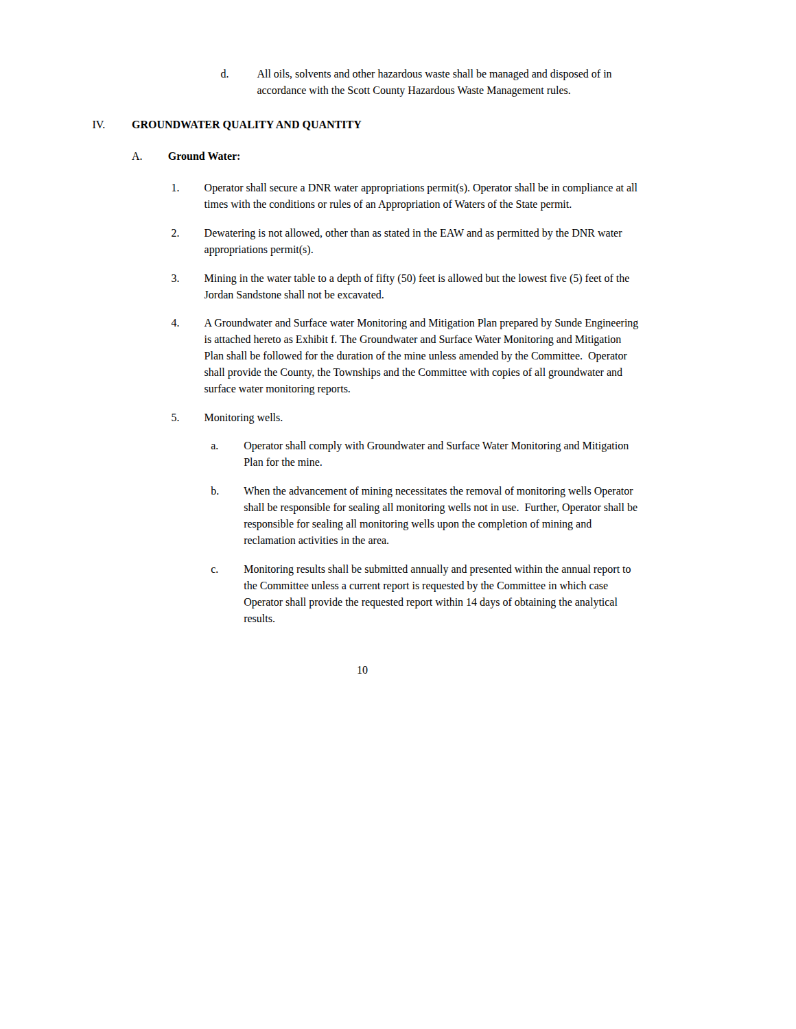d. All oils, solvents and other hazardous waste shall be managed and disposed of in accordance with the Scott County Hazardous Waste Management rules.
IV.
GROUNDWATER QUALITY AND QUANTITY
A.
Ground Water:
1. Operator shall secure a DNR water appropriations permit(s). Operator shall be in compliance at all times with the conditions or rules of an Appropriation of Waters of the State permit.
2. Dewatering is not allowed, other than as stated in the EAW and as permitted by the DNR water appropriations permit(s).
3. Mining in the water table to a depth of fifty (50) feet is allowed but the lowest five (5) feet of the Jordan Sandstone shall not be excavated.
4. A Groundwater and Surface water Monitoring and Mitigation Plan prepared by Sunde Engineering is attached hereto as Exhibit f. The Groundwater and Surface Water Monitoring and Mitigation Plan shall be followed for the duration of the mine unless amended by the Committee. Operator shall provide the County, the Townships and the Committee with copies of all groundwater and surface water monitoring reports.
5. Monitoring wells.
a. Operator shall comply with Groundwater and Surface Water Monitoring and Mitigation Plan for the mine.
b. When the advancement of mining necessitates the removal of monitoring wells Operator shall be responsible for sealing all monitoring wells not in use. Further, Operator shall be responsible for sealing all monitoring wells upon the completion of mining and reclamation activities in the area.
c. Monitoring results shall be submitted annually and presented within the annual report to the Committee unless a current report is requested by the Committee in which case Operator shall provide the requested report within 14 days of obtaining the analytical results.
10